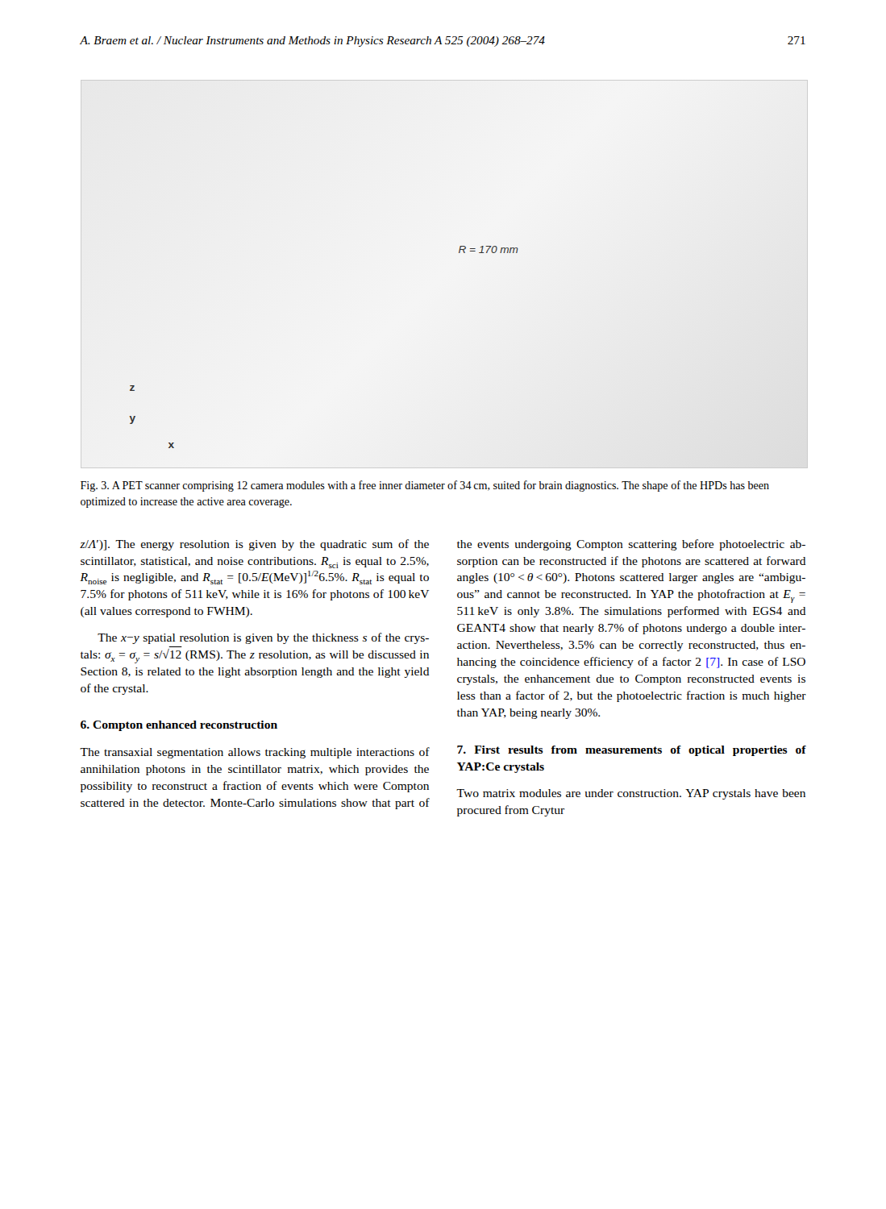A. Braem et al. / Nuclear Instruments and Methods in Physics Research A 525 (2004) 268–274 271
R = 170 mm
z y x
Fig. 3. A PET scanner comprising 12 camera modules with a free inner diameter of 34 cm, suited for brain diagnostics. The shape of the HPDs has been optimized to increase the active area coverage.
z/Λ′)]. The energy resolution is given by the quadratic sum of the scintillator, statistical, and noise contributions. Rsci is equal to 2.5%, Rnoise is negligible, and Rstat = [0.5/E(MeV)]1/26.5%. Rstat is equal to 7.5% for photons of 511 keV, while it is 16% for photons of 100 keV (all values correspond to FWHM).
The x−y spatial resolution is given by the thickness s of the crystals: σx = σy = s/√12 (RMS). The z resolution, as will be discussed in Section 8, is related to the light absorption length and the light yield of the crystal.
6. Compton enhanced reconstruction
The transaxial segmentation allows tracking multiple interactions of annihilation photons in the scintillator matrix, which provides the possibility to reconstruct a fraction of events which were Compton scattered in the detector. Monte-Carlo simulations show that part of the events undergoing Compton scattering before photoelectric absorption can be reconstructed if the photons are scattered at forward angles (10° < θ < 60°). Photons scattered larger angles are “ambiguous” and cannot be reconstructed. In YAP the photofraction at Eγ = 511 keV is only 3.8%. The simulations performed with EGS4 and GEANT4 show that nearly 8.7% of photons undergo a double interaction. Nevertheless, 3.5% can be correctly reconstructed, thus enhancing the coincidence efficiency of a factor 2 [7]. In case of LSO crystals, the enhancement due to Compton reconstructed events is less than a factor of 2, but the photoelectric fraction is much higher than YAP, being nearly 30%.
7. First results from measurements of optical properties of YAP:Ce crystals
Two matrix modules are under construction. YAP crystals have been procured from Crytur